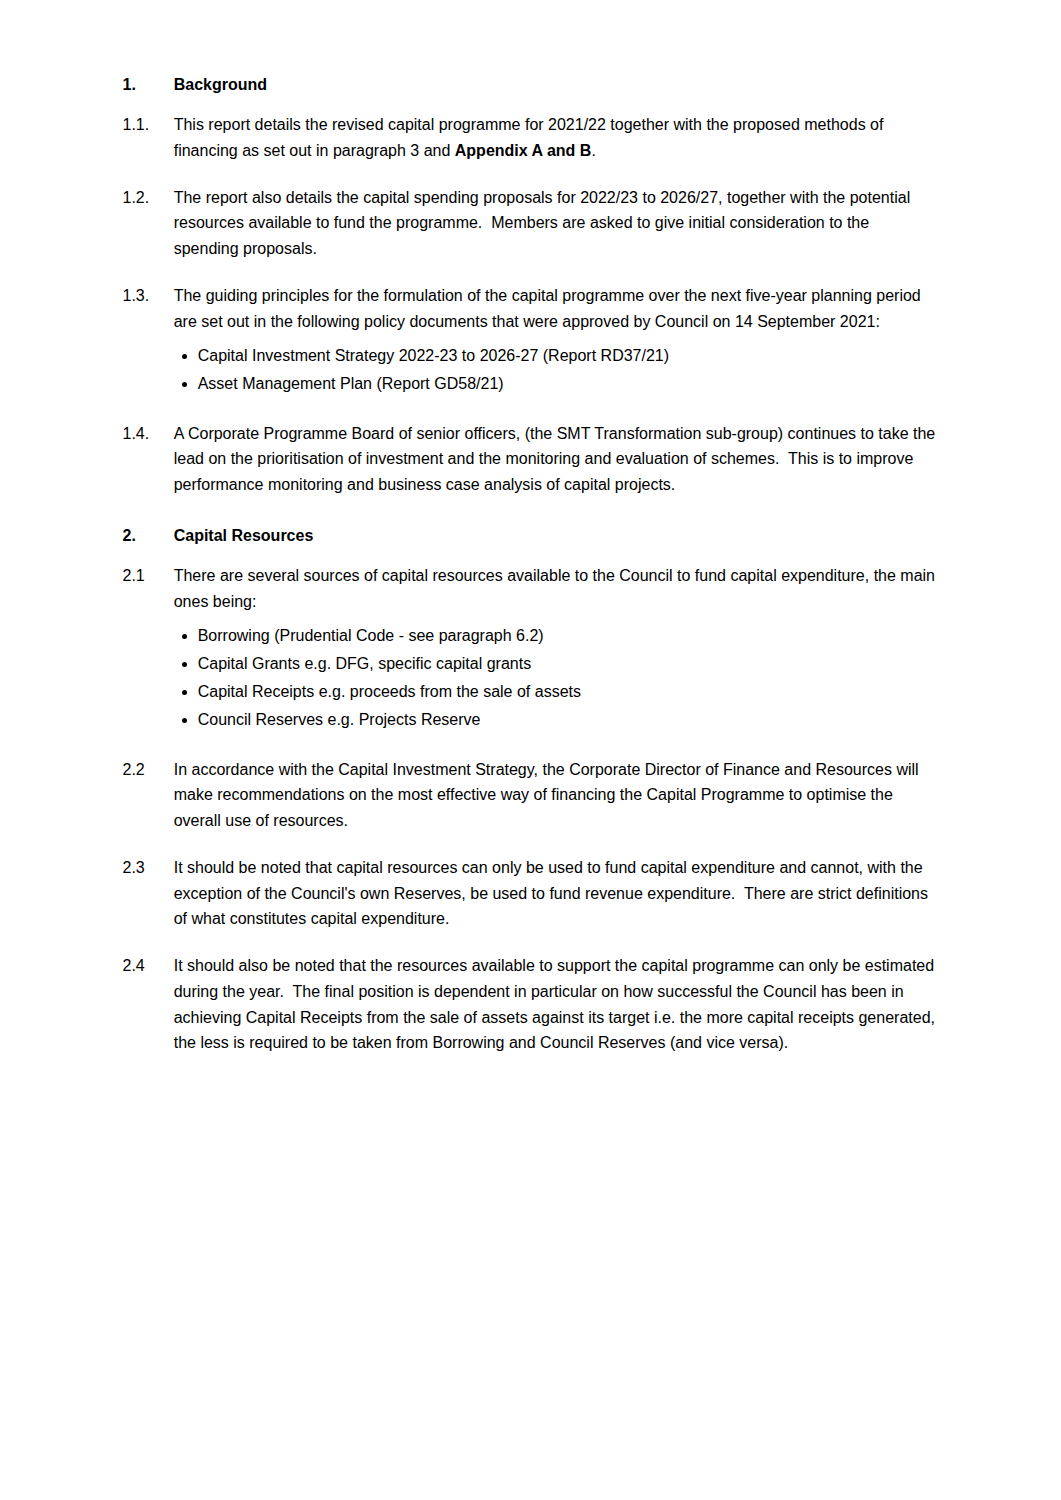1.
Background
1.1. This report details the revised capital programme for 2021/22 together with the proposed methods of financing as set out in paragraph 3 and Appendix A and B.
1.2. The report also details the capital spending proposals for 2022/23 to 2026/27, together with the potential resources available to fund the programme. Members are asked to give initial consideration to the spending proposals.
1.3. The guiding principles for the formulation of the capital programme over the next five-year planning period are set out in the following policy documents that were approved by Council on 14 September 2021:
Capital Investment Strategy 2022-23 to 2026-27 (Report RD37/21)
Asset Management Plan (Report GD58/21)
1.4. A Corporate Programme Board of senior officers, (the SMT Transformation sub-group) continues to take the lead on the prioritisation of investment and the monitoring and evaluation of schemes. This is to improve performance monitoring and business case analysis of capital projects.
2.
Capital Resources
2.1 There are several sources of capital resources available to the Council to fund capital expenditure, the main ones being:
Borrowing (Prudential Code - see paragraph 6.2)
Capital Grants e.g. DFG, specific capital grants
Capital Receipts e.g. proceeds from the sale of assets
Council Reserves e.g. Projects Reserve
2.2 In accordance with the Capital Investment Strategy, the Corporate Director of Finance and Resources will make recommendations on the most effective way of financing the Capital Programme to optimise the overall use of resources.
2.3 It should be noted that capital resources can only be used to fund capital expenditure and cannot, with the exception of the Council's own Reserves, be used to fund revenue expenditure. There are strict definitions of what constitutes capital expenditure.
2.4 It should also be noted that the resources available to support the capital programme can only be estimated during the year. The final position is dependent in particular on how successful the Council has been in achieving Capital Receipts from the sale of assets against its target i.e. the more capital receipts generated, the less is required to be taken from Borrowing and Council Reserves (and vice versa).